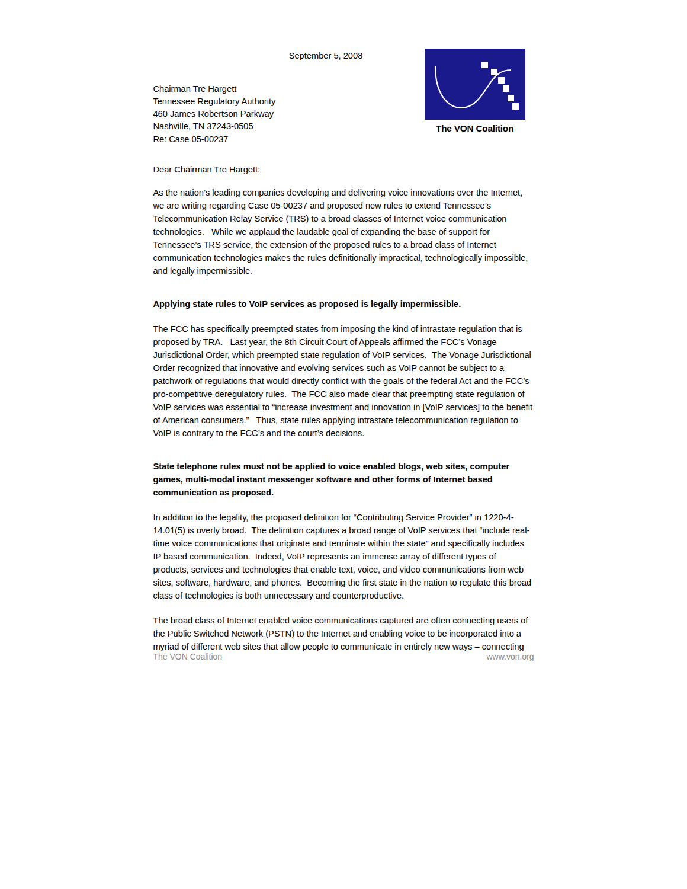The VON Coalition
September 5, 2008
Chairman Tre Hargett
Tennessee Regulatory Authority
460 James Robertson Parkway
Nashville, TN 37243-0505
Re: Case 05-00237
Dear Chairman Tre Hargett:
As the nation’s leading companies developing and delivering voice innovations over the Internet, we are writing regarding Case 05-00237 and proposed new rules to extend Tennessee’s Telecommunication Relay Service (TRS) to a broad classes of Internet voice communication technologies. While we applaud the laudable goal of expanding the base of support for Tennessee’s TRS service, the extension of the proposed rules to a broad class of Internet communication technologies makes the rules definitionally impractical, technologically impossible, and legally impermissible.
Applying state rules to VoIP services as proposed is legally impermissible.
The FCC has specifically preempted states from imposing the kind of intrastate regulation that is proposed by TRA. Last year, the 8th Circuit Court of Appeals affirmed the FCC’s Vonage Jurisdictional Order, which preempted state regulation of VoIP services. The Vonage Jurisdictional Order recognized that innovative and evolving services such as VoIP cannot be subject to a patchwork of regulations that would directly conflict with the goals of the federal Act and the FCC’s pro-competitive deregulatory rules. The FCC also made clear that preempting state regulation of VoIP services was essential to “increase investment and innovation in [VoIP services] to the benefit of American consumers.” Thus, state rules applying intrastate telecommunication regulation to VoIP is contrary to the FCC’s and the court’s decisions.
State telephone rules must not be applied to voice enabled blogs, web sites, computer games, multi-modal instant messenger software and other forms of Internet based communication as proposed.
In addition to the legality, the proposed definition for “Contributing Service Provider” in 1220-4-14.01(5) is overly broad. The definition captures a broad range of VoIP services that “include real-time voice communications that originate and terminate within the state” and specifically includes IP based communication. Indeed, VoIP represents an immense array of different types of products, services and technologies that enable text, voice, and video communications from web sites, software, hardware, and phones. Becoming the first state in the nation to regulate this broad class of technologies is both unnecessary and counterproductive.
The broad class of Internet enabled voice communications captured are often connecting users of the Public Switched Network (PSTN) to the Internet and enabling voice to be incorporated into a myriad of different web sites that allow people to communicate in entirely new ways – connecting
The VON Coalition
www.von.org